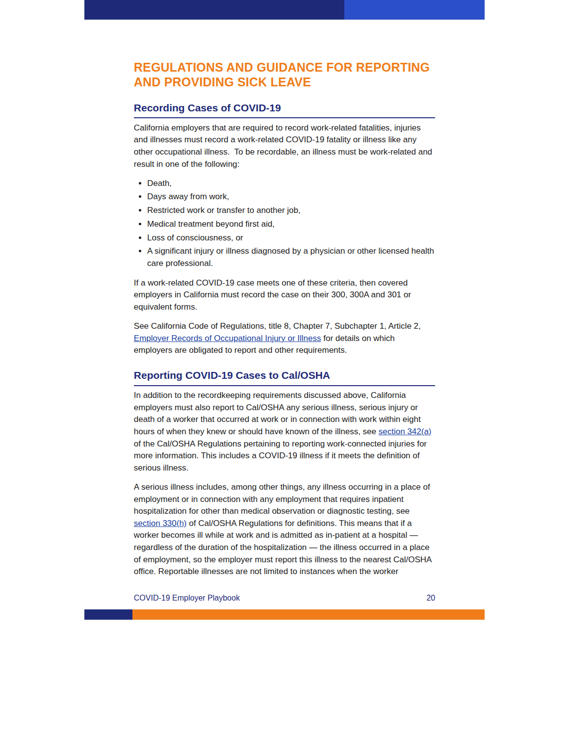REGULATIONS AND GUIDANCE FOR REPORTING AND PROVIDING SICK LEAVE
Recording Cases of COVID-19
California employers that are required to record work-related fatalities, injuries and illnesses must record a work-related COVID-19 fatality or illness like any other occupational illness. To be recordable, an illness must be work-related and result in one of the following:
Death,
Days away from work,
Restricted work or transfer to another job,
Medical treatment beyond first aid,
Loss of consciousness, or
A significant injury or illness diagnosed by a physician or other licensed health care professional.
If a work-related COVID-19 case meets one of these criteria, then covered employers in California must record the case on their 300, 300A and 301 or equivalent forms.
See California Code of Regulations, title 8, Chapter 7, Subchapter 1, Article 2, Employer Records of Occupational Injury or Illness for details on which employers are obligated to report and other requirements.
Reporting COVID-19 Cases to Cal/OSHA
In addition to the recordkeeping requirements discussed above, California employers must also report to Cal/OSHA any serious illness, serious injury or death of a worker that occurred at work or in connection with work within eight hours of when they knew or should have known of the illness, see section 342(a) of the Cal/OSHA Regulations pertaining to reporting work-connected injuries for more information. This includes a COVID-19 illness if it meets the definition of serious illness.
A serious illness includes, among other things, any illness occurring in a place of employment or in connection with any employment that requires inpatient hospitalization for other than medical observation or diagnostic testing, see section 330(h) of Cal/OSHA Regulations for definitions. This means that if a worker becomes ill while at work and is admitted as in-patient at a hospital — regardless of the duration of the hospitalization — the illness occurred in a place of employment, so the employer must report this illness to the nearest Cal/OSHA office. Reportable illnesses are not limited to instances when the worker
COVID-19 Employer Playbook
20